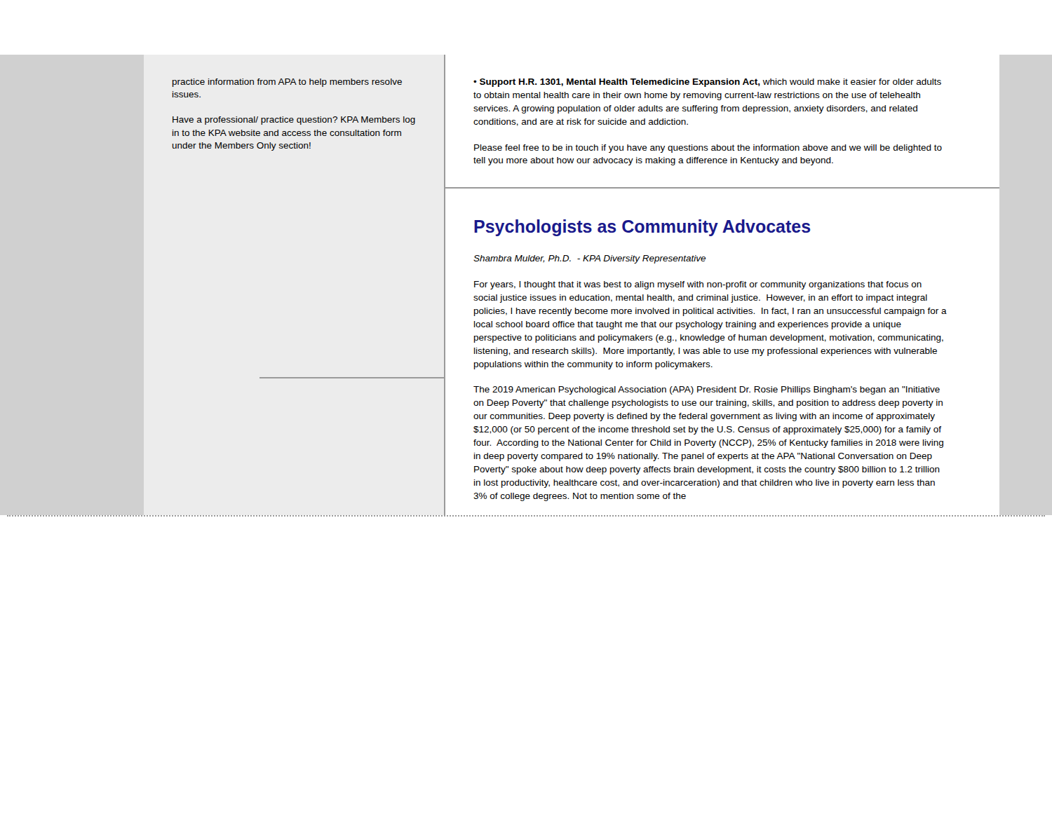practice information from APA to help members resolve issues.
Have a professional/ practice question? KPA Members log in to the KPA website and access the consultation form under the Members Only section!
• Support H.R. 1301, Mental Health Telemedicine Expansion Act, which would make it easier for older adults to obtain mental health care in their own home by removing current-law restrictions on the use of telehealth services. A growing population of older adults are suffering from depression, anxiety disorders, and related conditions, and are at risk for suicide and addiction.
Please feel free to be in touch if you have any questions about the information above and we will be delighted to tell you more about how our advocacy is making a difference in Kentucky and beyond.
Psychologists as Community Advocates
Shambra Mulder, Ph.D. - KPA Diversity Representative
For years, I thought that it was best to align myself with non-profit or community organizations that focus on social justice issues in education, mental health, and criminal justice. However, in an effort to impact integral policies, I have recently become more involved in political activities. In fact, I ran an unsuccessful campaign for a local school board office that taught me that our psychology training and experiences provide a unique perspective to politicians and policymakers (e.g., knowledge of human development, motivation, communicating, listening, and research skills). More importantly, I was able to use my professional experiences with vulnerable populations within the community to inform policymakers.
The 2019 American Psychological Association (APA) President Dr. Rosie Phillips Bingham's began an "Initiative on Deep Poverty" that challenge psychologists to use our training, skills, and position to address deep poverty in our communities. Deep poverty is defined by the federal government as living with an income of approximately $12,000 (or 50 percent of the income threshold set by the U.S. Census of approximately $25,000) for a family of four. According to the National Center for Child in Poverty (NCCP), 25% of Kentucky families in 2018 were living in deep poverty compared to 19% nationally. The panel of experts at the APA "National Conversation on Deep Poverty" spoke about how deep poverty affects brain development, it costs the country $800 billion to 1.2 trillion in lost productivity, healthcare cost, and over-incarceration) and that children who live in poverty earn less than 3% of college degrees. Not to mention some of the